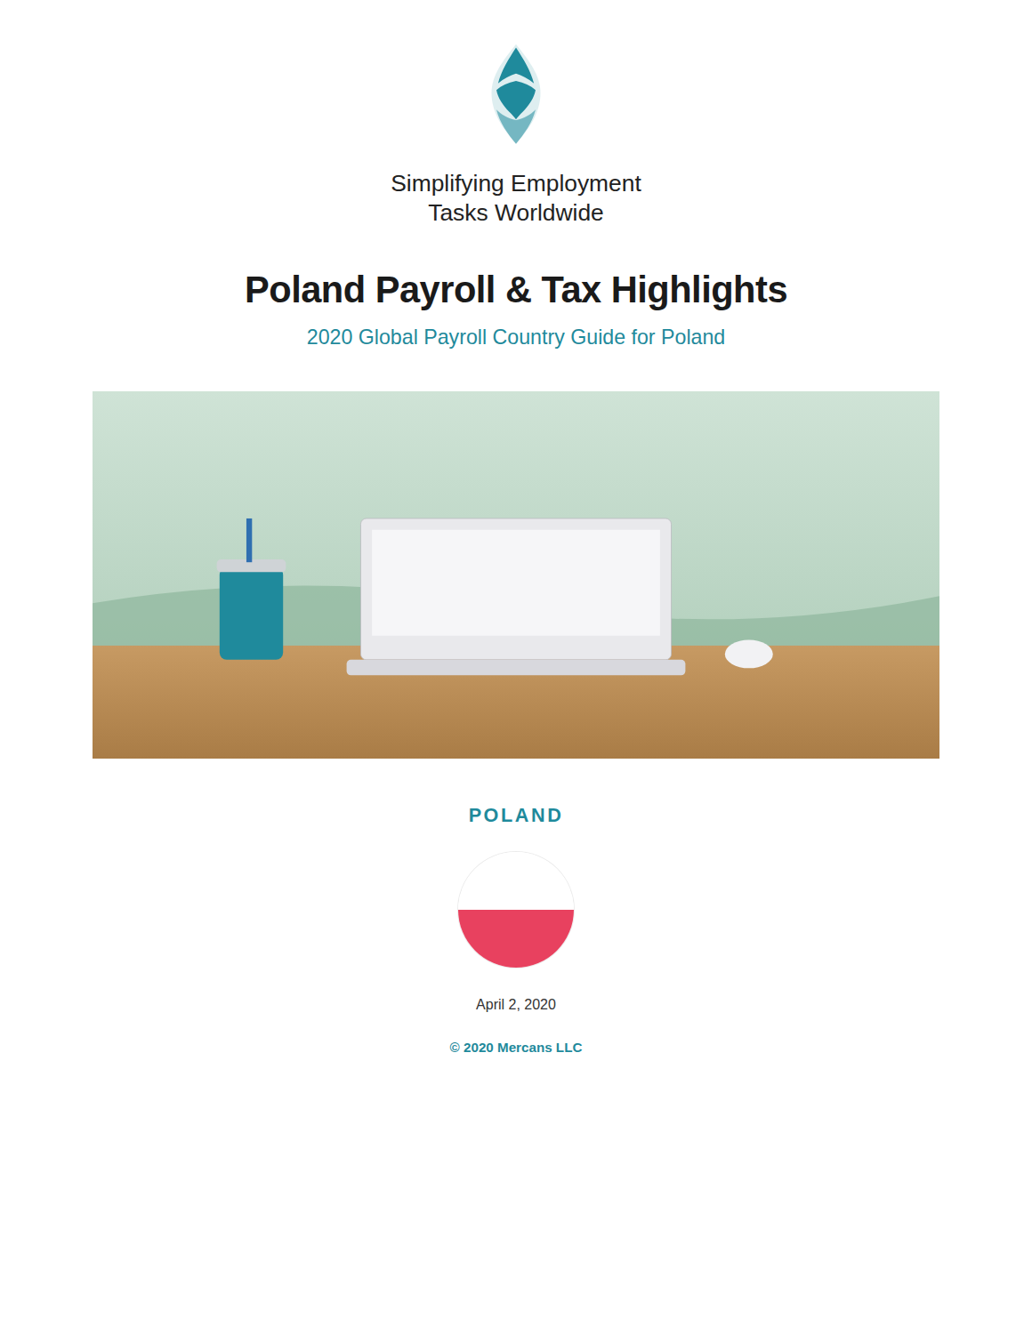Simplifying Employment Tasks Worldwide
Poland Payroll & Tax Highlights
2020 Global Payroll Country Guide for Poland
Poland
April 2, 2020
© 2020 Mercans LLC